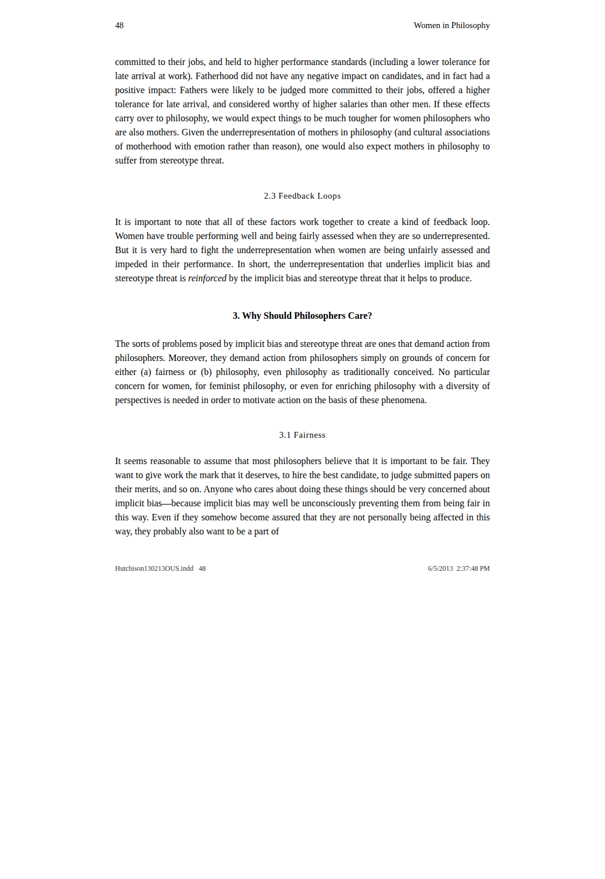48 Women in Philosophy
committed to their jobs, and held to higher performance standards (including a lower tolerance for late arrival at work). Fatherhood did not have any negative impact on candidates, and in fact had a positive impact: Fathers were likely to be judged more committed to their jobs, offered a higher tolerance for late arrival, and considered worthy of higher salaries than other men. If these effects carry over to philosophy, we would expect things to be much tougher for women philosophers who are also mothers. Given the underrepresentation of mothers in philosophy (and cultural associations of motherhood with emotion rather than reason), one would also expect mothers in philosophy to suffer from stereotype threat.
2.3 Feedback Loops
It is important to note that all of these factors work together to create a kind of feedback loop. Women have trouble performing well and being fairly assessed when they are so underrepresented. But it is very hard to fight the underrepresentation when women are being unfairly assessed and impeded in their performance. In short, the underrepresentation that underlies implicit bias and stereotype threat is reinforced by the implicit bias and stereotype threat that it helps to produce.
3. Why Should Philosophers Care?
The sorts of problems posed by implicit bias and stereotype threat are ones that demand action from philosophers. Moreover, they demand action from philosophers simply on grounds of concern for either (a) fairness or (b) philosophy, even philosophy as traditionally conceived. No particular concern for women, for feminist philosophy, or even for enriching philosophy with a diversity of perspectives is needed in order to motivate action on the basis of these phenomena.
3.1 Fairness
It seems reasonable to assume that most philosophers believe that it is important to be fair. They want to give work the mark that it deserves, to hire the best candidate, to judge submitted papers on their merits, and so on. Anyone who cares about doing these things should be very concerned about implicit bias—because implicit bias may well be unconsciously preventing them from being fair in this way. Even if they somehow become assured that they are not personally being affected in this way, they probably also want to be a part of
Hutchison130213OUS.indd 48 6/5/2013 2:37:48 PM